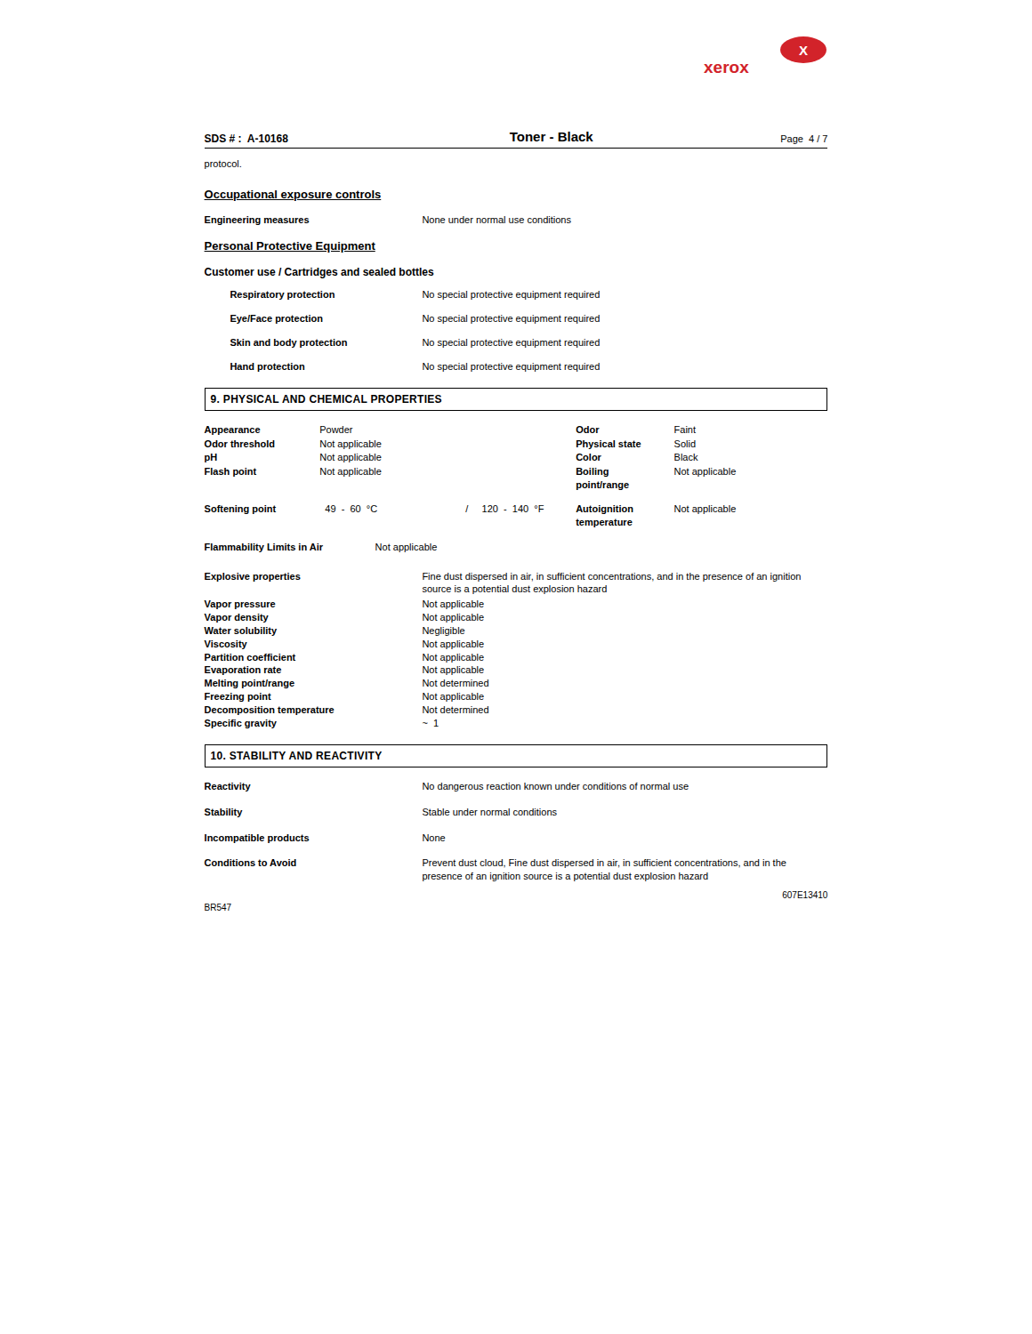X xerox
SDS # : A-10168
Toner - Black
Page 4 / 7
protocol.
Occupational exposure controls
Engineering measures
None under normal use conditions
Personal Protective Equipment
Customer use / Cartridges and sealed bottles
Respiratory protection
No special protective equipment required
Eye/Face protection
No special protective equipment required
Skin and body protection
No special protective equipment required
Hand protection
No special protective equipment required
9. PHYSICAL AND CHEMICAL PROPERTIES
| Appearance | Powder | | | Odor | Faint |
| Odor threshold | Not applicable | | | Physical state | Solid |
| pH | Not applicable | | | Color | Black |
| Flash point | Not applicable | | | Boiling point/range | Not applicable |
| Softening point | 49 - 60 °C | / | 120 - 140 °F | Autoignition temperature | Not applicable |
Flammability Limits in Air
Not applicable
Explosive properties
Fine dust dispersed in air, in sufficient concentrations, and in the presence of an ignition source is a potential dust explosion hazard
| Vapor pressure | Not applicable |
| Vapor density | Not applicable |
| Water solubility | Negligible |
| Viscosity | Not applicable |
| Partition coefficient | Not applicable |
| Evaporation rate | Not applicable |
| Melting point/range | Not determined |
| Freezing point | Not applicable |
| Decomposition temperature | Not determined |
| Specific gravity | ~ 1 |
10. STABILITY AND REACTIVITY
Reactivity
No dangerous reaction known under conditions of normal use
Stability
Stable under normal conditions
Incompatible products
None
Conditions to Avoid
Prevent dust cloud, Fine dust dispersed in air, in sufficient concentrations, and in the presence of an ignition source is a potential dust explosion hazard
607E13410
BR547